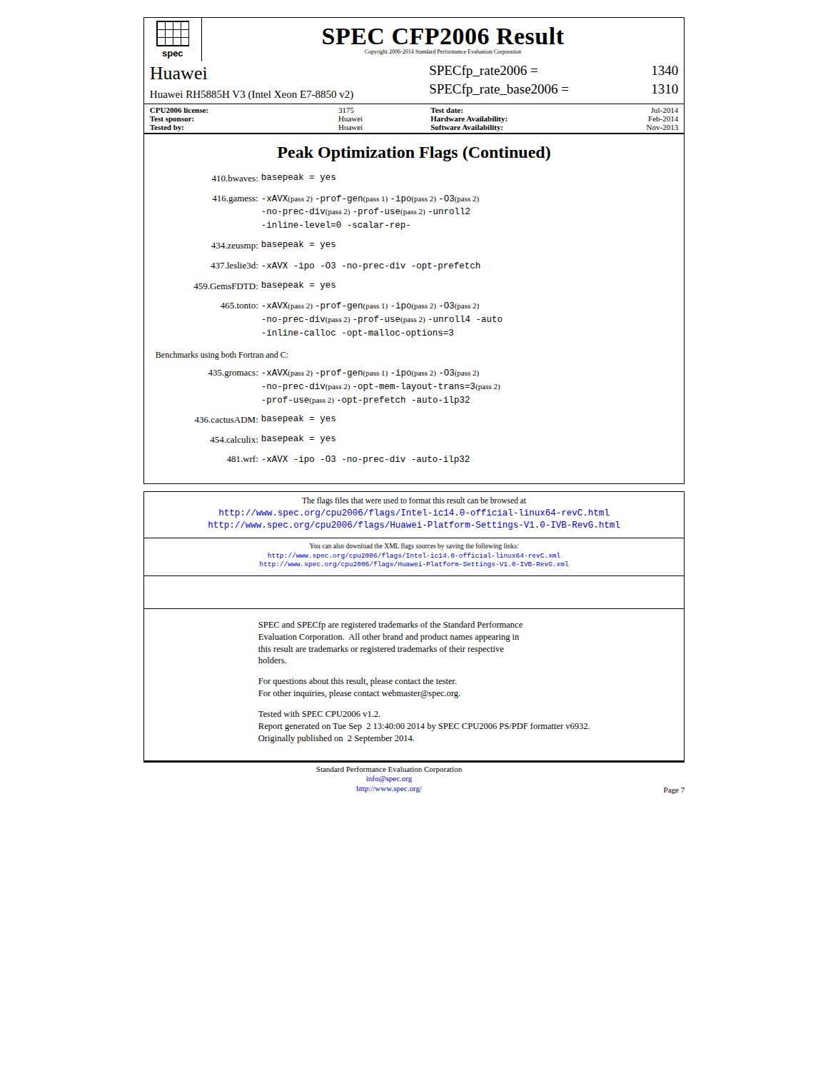spec
SPEC CFP2006 Result
Copyright 2006-2014 Standard Performance Evaluation Corporation
Huawei
Huawei RH5885H V3 (Intel Xeon E7-8850 v2)
SPECfp_rate2006 = 1340
SPECfp_rate_base2006 = 1310
| CPU2006 license: | 3175 |
| Test sponsor: | Huawei |
| Tested by: | Huawei |
| Test date: | Jul-2014 |
| Hardware Availability: | Feb-2014 |
| Software Availability: | Nov-2013 |
Peak Optimization Flags (Continued)
410.bwaves: basepeak = yes
416.gamess: -xAVX(pass 2) -prof-gen(pass 1) -ipo(pass 2) -O3(pass 2)
-no-prec-div(pass 2) -prof-use(pass 2) -unroll2
-inline-level=0 -scalar-rep-
434.zeusmp: basepeak = yes
437.leslie3d:-xAVX -ipo -O3 -no-prec-div -opt-prefetch
459.GemsFDTD: basepeak = yes
465.tonto: -xAVX(pass 2) -prof-gen(pass 1) -ipo(pass 2) -O3(pass 2)
-no-prec-div(pass 2) -prof-use(pass 2) -unroll4 -auto
-inline-calloc -opt-malloc-options=3
Benchmarks using both Fortran and C:
435.gromacs: -xAVX(pass 2) -prof-gen(pass 1) -ipo(pass 2) -O3(pass 2)
-no-prec-div(pass 2) -opt-mem-layout-trans=3(pass 2)
-prof-use(pass 2) -opt-prefetch -auto-ilp32
436.cactusADM: basepeak = yes
454.calculix: basepeak = yes
481.wrf:-xAVX -ipo -O3 -no-prec-div -auto-ilp32
The flags files that were used to format this result can be browsed at
http://www.spec.org/cpu2006/flags/Intel-ic14.0-official-linux64-revC.html http://www.spec.org/cpu2006/flags/Huawei-Platform-Settings-V1.0-IVB-RevG.html
You can also download the XML flags sources by saving the following links:
http://www.spec.org/cpu2006/flags/Intel-ic14.0-official-linux64-revC.xml http://www.spec.org/cpu2006/flags/Huawei-Platform-Settings-V1.0-IVB-RevG.xml
SPEC and SPECfp are registered trademarks of the Standard Performance
Evaluation Corporation. All other brand and product names appearing in
this result are trademarks or registered trademarks of their respective
holders.
For questions about this result, please contact the tester.
For other inquiries, please contact webmaster@spec.org.
Tested with SPEC CPU2006 v1.2.
Report generated on Tue Sep 2 13:40:00 2014 by SPEC CPU2006 PS/PDF formatter v6932.
Originally published on 2 September 2014.
Standard Performance Evaluation Corporation
info@spec.org
http://www.spec.org/
Page 7